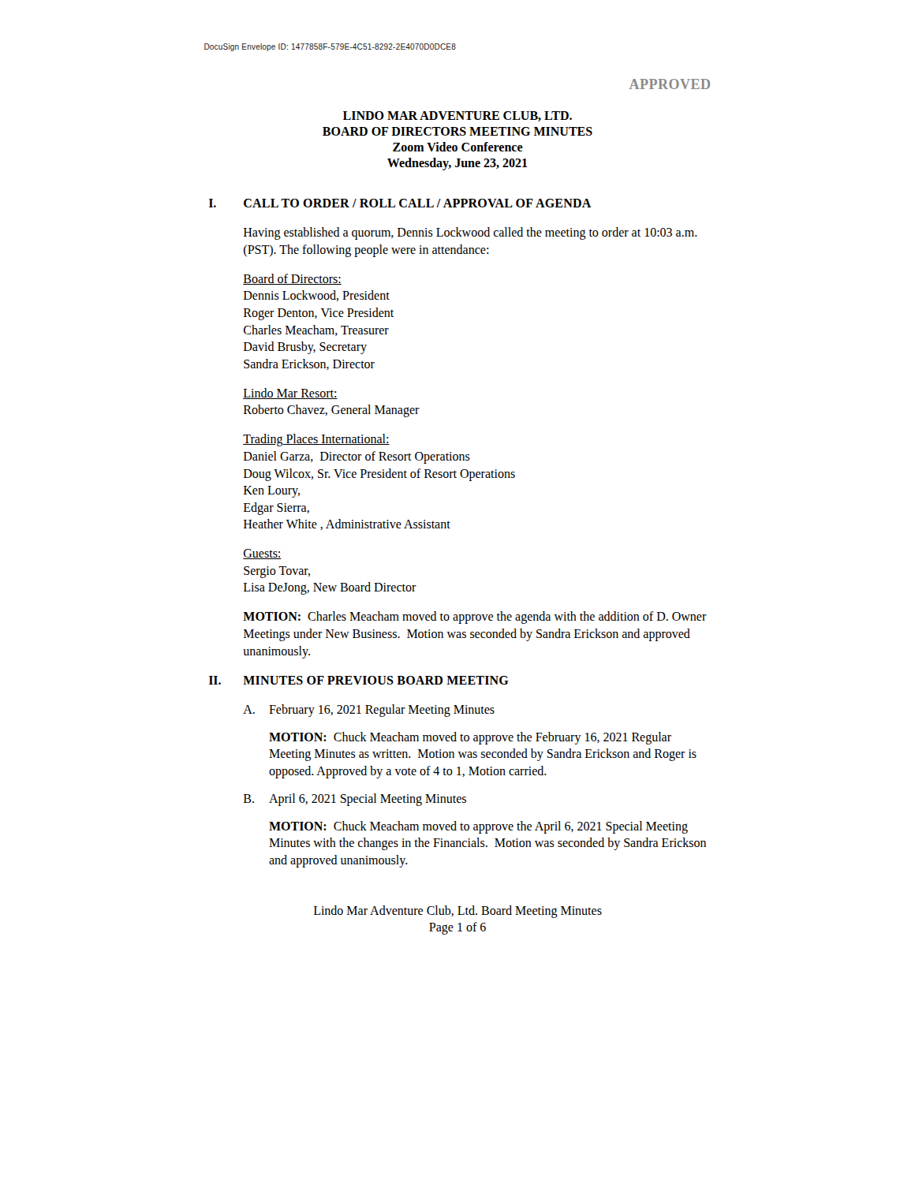DocuSign Envelope ID: 1477858F-579E-4C51-8292-2E4070D0DCE8
APPROVED
LINDO MAR ADVENTURE CLUB, LTD.
BOARD OF DIRECTORS MEETING MINUTES
Zoom Video Conference
Wednesday, June 23, 2021
I.
CALL TO ORDER / ROLL CALL / APPROVAL OF AGENDA
Having established a quorum, Dennis Lockwood called the meeting to order at 10:03 a.m. (PST). The following people were in attendance:
Board of Directors:
Dennis Lockwood, President
Roger Denton, Vice President
Charles Meacham, Treasurer
David Brusby, Secretary
Sandra Erickson, Director
Lindo Mar Resort:
Roberto Chavez, General Manager
Trading Places International:
Daniel Garza, Director of Resort Operations
Doug Wilcox, Sr. Vice President of Resort Operations
Ken Loury,
Edgar Sierra,
Heather White , Administrative Assistant
Guests:
Sergio Tovar,
Lisa DeJong, New Board Director
MOTION: Charles Meacham moved to approve the agenda with the addition of D. Owner Meetings under New Business. Motion was seconded by Sandra Erickson and approved unanimously.
II.
MINUTES OF PREVIOUS BOARD MEETING
A.
February 16, 2021 Regular Meeting Minutes
MOTION: Chuck Meacham moved to approve the February 16, 2021 Regular Meeting Minutes as written. Motion was seconded by Sandra Erickson and Roger is opposed. Approved by a vote of 4 to 1, Motion carried.
B.
April 6, 2021 Special Meeting Minutes
MOTION: Chuck Meacham moved to approve the April 6, 2021 Special Meeting Minutes with the changes in the Financials. Motion was seconded by Sandra Erickson and approved unanimously.
Lindo Mar Adventure Club, Ltd. Board Meeting Minutes
Page 1 of 6